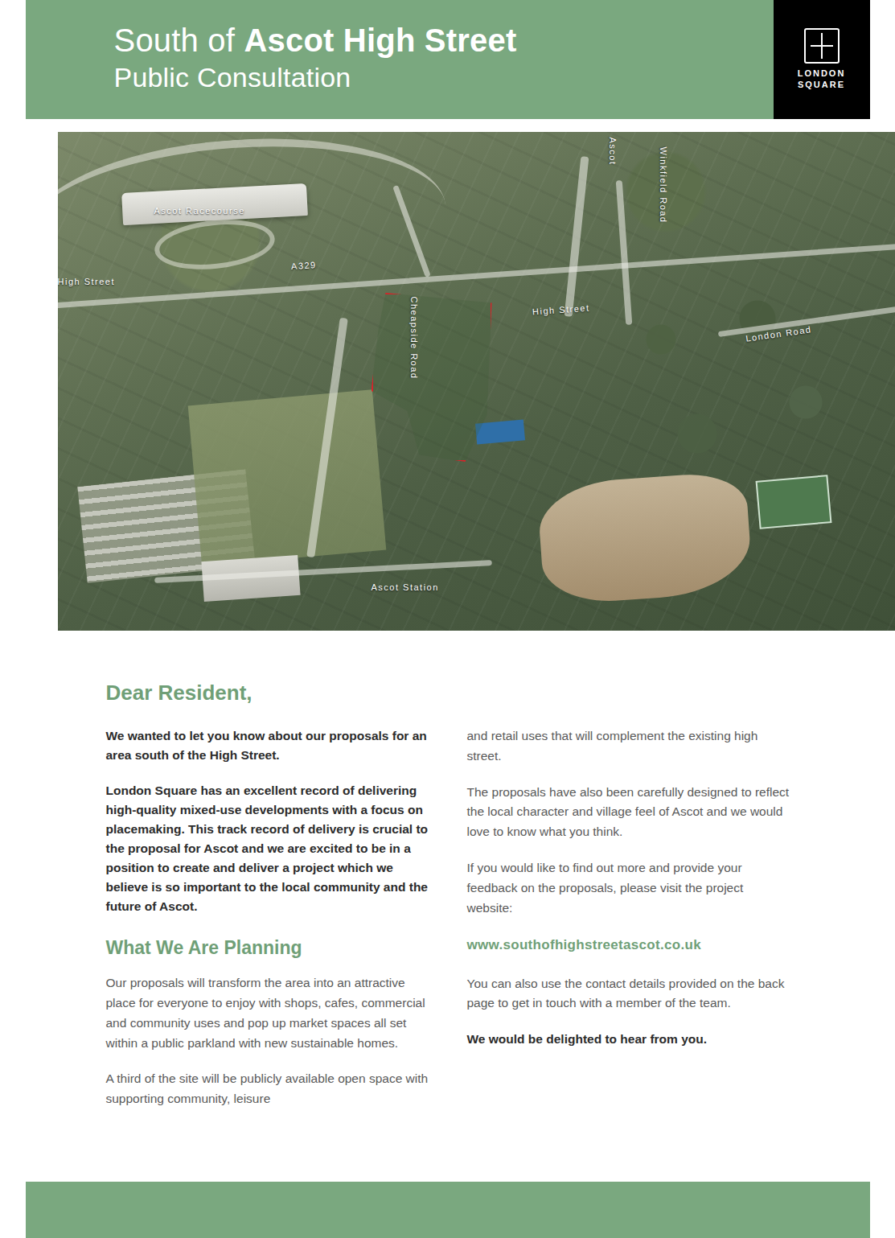South of Ascot High Street Public Consultation
LONDON
SQUARE
Ascot Racecourse High Street A329 High Street London Road Ascot Winkfield Road Cheapside Road Ascot Station
Dear Resident,
We wanted to let you know about our proposals for an area south of the High Street.
London Square has an excellent record of delivering high-quality mixed-use developments with a focus on placemaking. This track record of delivery is crucial to the proposal for Ascot and we are excited to be in a position to create and deliver a project which we believe is so important to the local community and the future of Ascot.
What We Are Planning
Our proposals will transform the area into an attractive place for everyone to enjoy with shops, cafes, commercial and community uses and pop up market spaces all set within a public parkland with new sustainable homes.
A third of the site will be publicly available open space with supporting community, leisure
and retail uses that will complement the existing high street.
The proposals have also been carefully designed to reflect the local character and village feel of Ascot and we would love to know what you think.
If you would like to find out more and provide your feedback on the proposals, please visit the project website:
www.southofhighstreetascot.co.uk
You can also use the contact details provided on the back page to get in touch with a member of the team.
We would be delighted to hear from you.